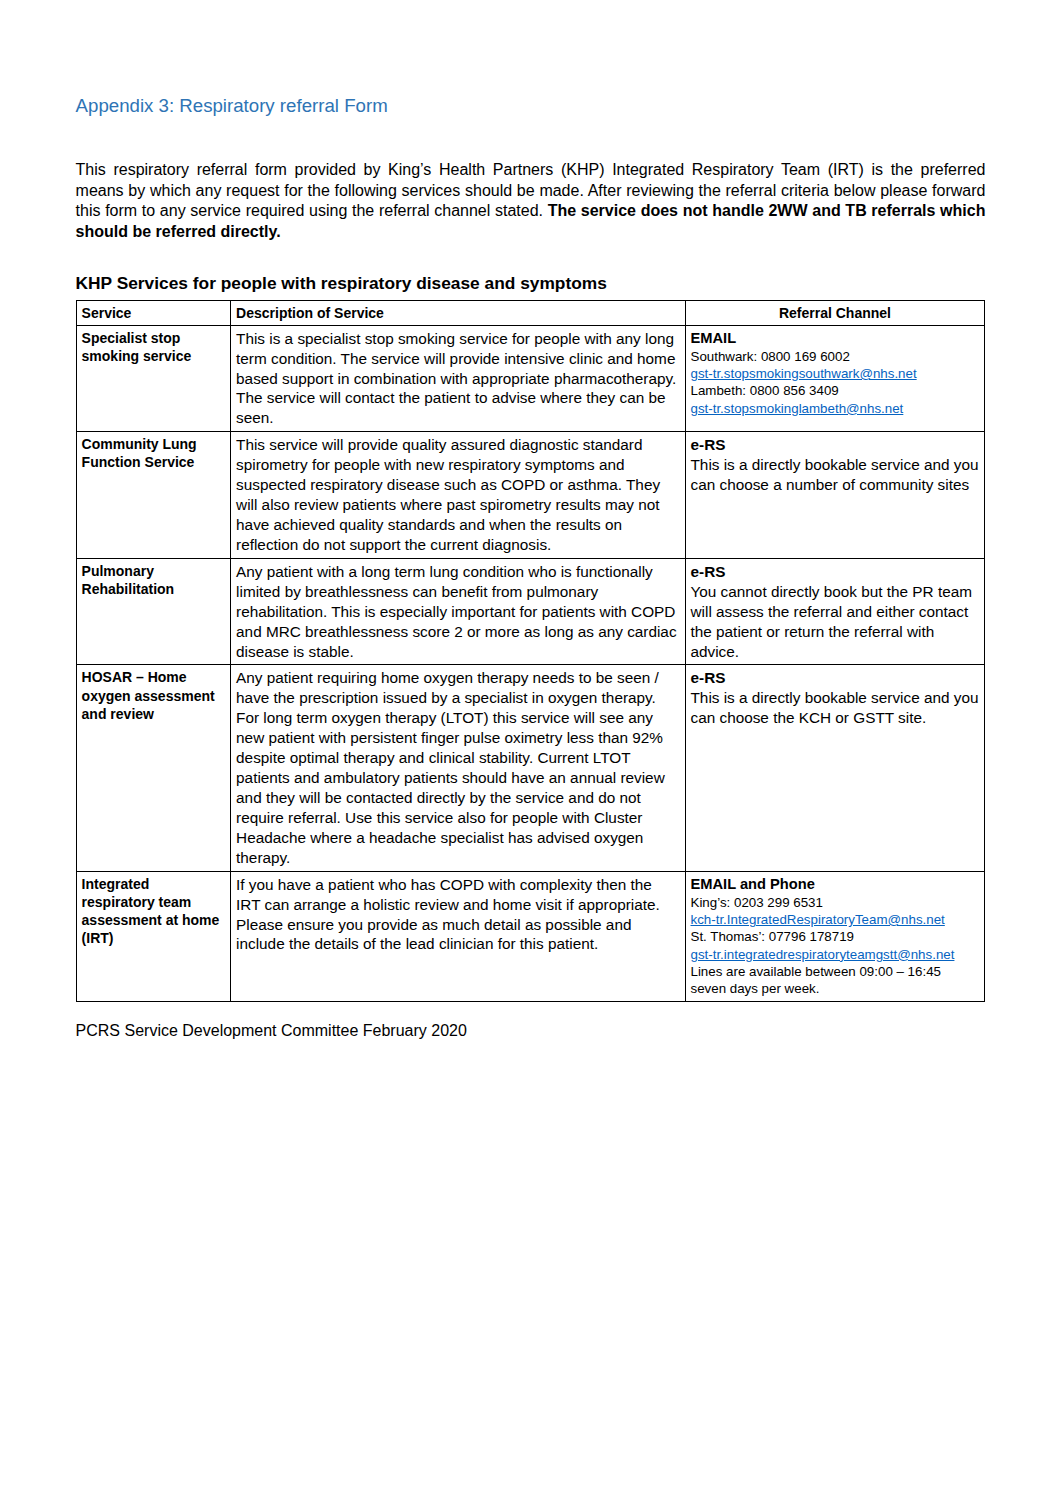Appendix 3: Respiratory referral Form
This respiratory referral form provided by King’s Health Partners (KHP) Integrated Respiratory Team (IRT) is the preferred means by which any request for the following services should be made. After reviewing the referral criteria below please forward this form to any service required using the referral channel stated. The service does not handle 2WW and TB referrals which should be referred directly.
KHP Services for people with respiratory disease and symptoms
| Service | Description of Service | Referral Channel |
| --- | --- | --- |
| Specialist stop smoking service | This is a specialist stop smoking service for people with any long term condition. The service will provide intensive clinic and home based support in combination with appropriate pharmacotherapy. The service will contact the patient to advise where they can be seen. | EMAIL Southwark: 0800 169 6002 gst-tr.stopsmokingsouthwark@nhs.net Lambeth: 0800 856 3409 gst-tr.stopsmokinglambeth@nhs.net |
| Community Lung Function Service | This service will provide quality assured diagnostic standard spirometry for people with new respiratory symptoms and suspected respiratory disease such as COPD or asthma. They will also review patients where past spirometry results may not have achieved quality standards and when the results on reflection do not support the current diagnosis. | e-RS This is a directly bookable service and you can choose a number of community sites |
| Pulmonary Rehabilitation | Any patient with a long term lung condition who is functionally limited by breathlessness can benefit from pulmonary rehabilitation. This is especially important for patients with COPD and MRC breathlessness score 2 or more as long as any cardiac disease is stable. | e-RS You cannot directly book but the PR team will assess the referral and either contact the patient or return the referral with advice. |
| HOSAR – Home oxygen assessment and review | Any patient requiring home oxygen therapy needs to be seen / have the prescription issued by a specialist in oxygen therapy. For long term oxygen therapy (LTOT) this service will see any new patient with persistent finger pulse oximetry less than 92% despite optimal therapy and clinical stability. Current LTOT patients and ambulatory patients should have an annual review and they will be contacted directly by the service and do not require referral. Use this service also for people with Cluster Headache where a headache specialist has advised oxygen therapy. | e-RS This is a directly bookable service and you can choose the KCH or GSTT site. |
| Integrated respiratory team assessment at home (IRT) | If you have a patient who has COPD with complexity then the IRT can arrange a holistic review and home visit if appropriate. Please ensure you provide as much detail as possible and include the details of the lead clinician for this patient. | EMAIL and Phone King’s: 0203 299 6531 kch-tr.IntegratedRespiratoryTeam@nhs.net St. Thomas’: 07796 178719 gst-tr.integratedrespiratoryteamgstt@nhs.net Lines are available between 09:00 – 16:45 seven days per week. |
PCRS Service Development Committee February 2020